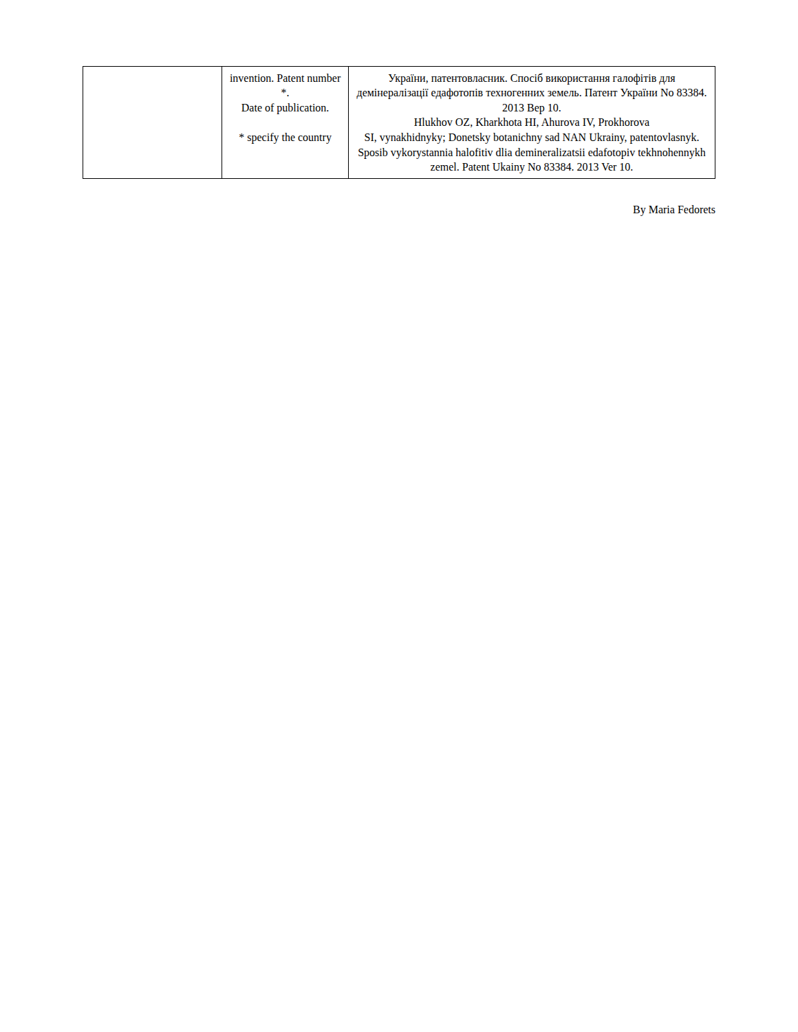| | invention. Patent number *. Date of publication. * specify the country | України, патентовласник. Спосіб використання галофітів для демінералізації едафотопів техногенних земель. Патент України No 83384. 2013 Вер 10. Hlukhov OZ, Kharkhota HI, Ahurova IV, Prokhorova SI, vynakhidnyky; Donetsky botanichny sad NAN Ukrainy, patentovlasnyk. Sposib vykorystannia halofitiv dlia demineralizatsii edafotopiv tekhnohennykh zemel. Patent Ukainy No 83384. 2013 Ver 10. |
By Maria Fedorets